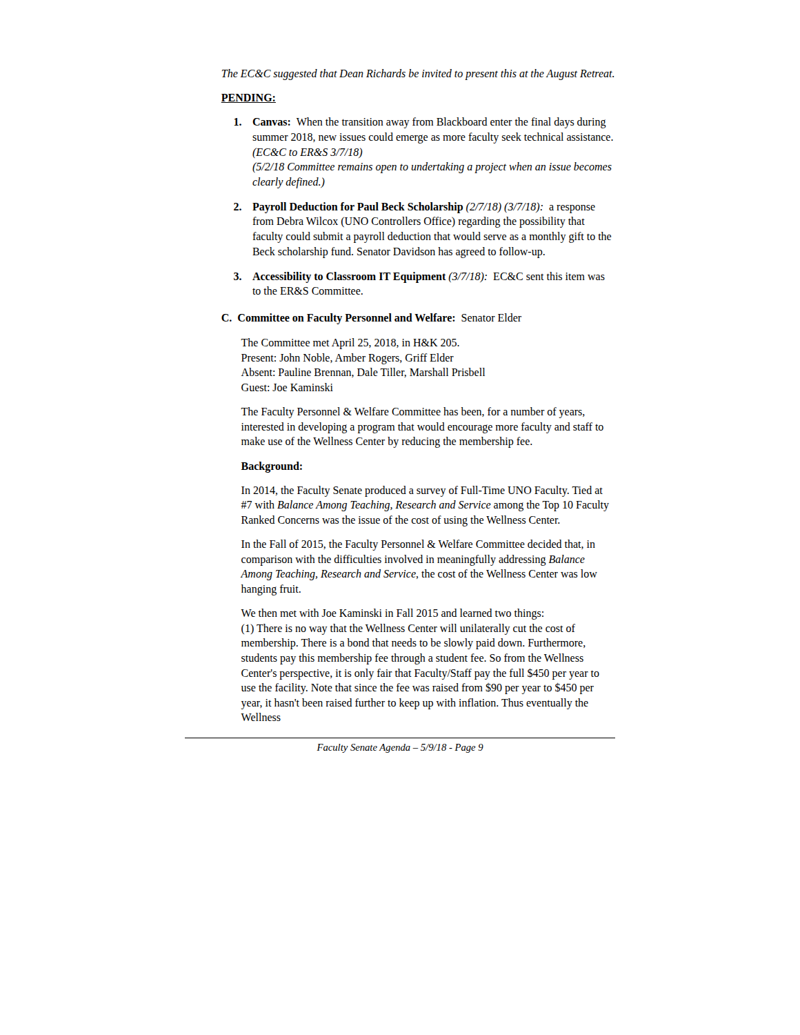The EC&C suggested that Dean Richards be invited to present this at the August Retreat.
PENDING:
Canvas: When the transition away from Blackboard enter the final days during summer 2018, new issues could emerge as more faculty seek technical assistance.
(EC&C to ER&S 3/7/18)
(5/2/18 Committee remains open to undertaking a project when an issue becomes clearly defined.)
Payroll Deduction for Paul Beck Scholarship (2/7/18) (3/7/18): a response from Debra Wilcox (UNO Controllers Office) regarding the possibility that faculty could submit a payroll deduction that would serve as a monthly gift to the Beck scholarship fund. Senator Davidson has agreed to follow-up.
Accessibility to Classroom IT Equipment (3/7/18): EC&C sent this item was to the ER&S Committee.
C. Committee on Faculty Personnel and Welfare: Senator Elder
The Committee met April 25, 2018, in H&K 205.
Present: John Noble, Amber Rogers, Griff Elder
Absent: Pauline Brennan, Dale Tiller, Marshall Prisbell
Guest: Joe Kaminski
The Faculty Personnel & Welfare Committee has been, for a number of years, interested in developing a program that would encourage more faculty and staff to make use of the Wellness Center by reducing the membership fee.
Background:
In 2014, the Faculty Senate produced a survey of Full-Time UNO Faculty. Tied at #7 with Balance Among Teaching, Research and Service among the Top 10 Faculty Ranked Concerns was the issue of the cost of using the Wellness Center.
In the Fall of 2015, the Faculty Personnel & Welfare Committee decided that, in comparison with the difficulties involved in meaningfully addressing Balance Among Teaching, Research and Service, the cost of the Wellness Center was low hanging fruit.
We then met with Joe Kaminski in Fall 2015 and learned two things:
(1) There is no way that the Wellness Center will unilaterally cut the cost of membership. There is a bond that needs to be slowly paid down. Furthermore, students pay this membership fee through a student fee. So from the Wellness Center's perspective, it is only fair that Faculty/Staff pay the full $450 per year to use the facility. Note that since the fee was raised from $90 per year to $450 per year, it hasn't been raised further to keep up with inflation. Thus eventually the Wellness
Faculty Senate Agenda – 5/9/18 - Page 9